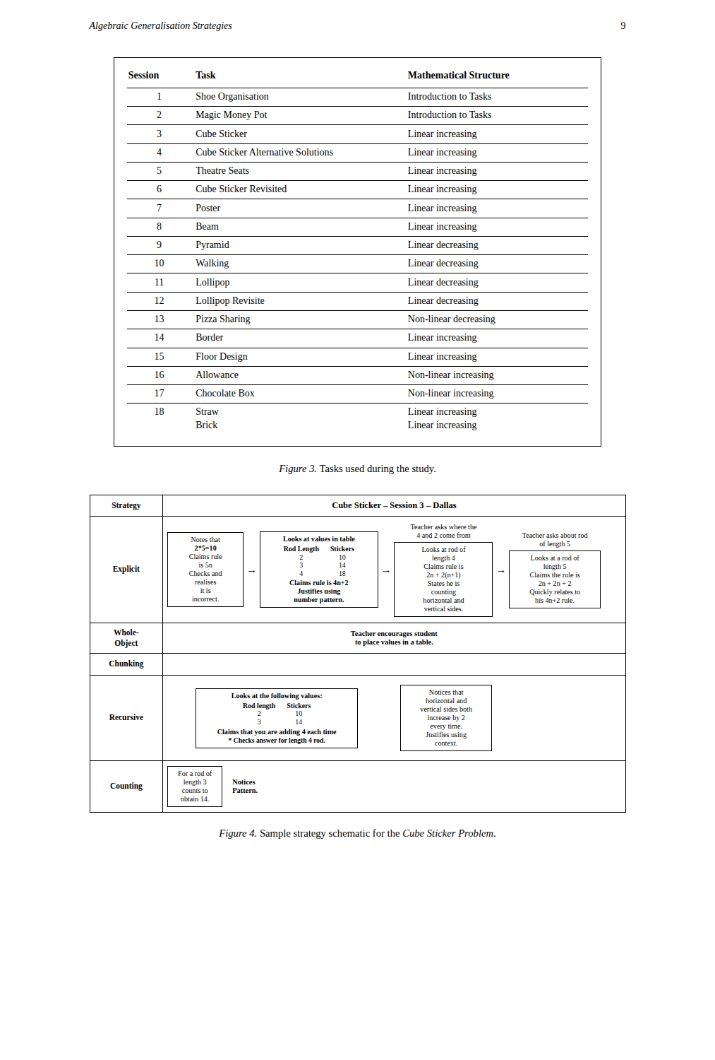Algebraic Generalisation Strategies 9
| Session | Task | Mathematical Structure |
| --- | --- | --- |
| 1 | Shoe Organisation | Introduction to Tasks |
| 2 | Magic Money Pot | Introduction to Tasks |
| 3 | Cube Sticker | Linear increasing |
| 4 | Cube Sticker Alternative Solutions | Linear increasing |
| 5 | Theatre Seats | Linear increasing |
| 6 | Cube Sticker Revisited | Linear increasing |
| 7 | Poster | Linear increasing |
| 8 | Beam | Linear increasing |
| 9 | Pyramid | Linear decreasing |
| 10 | Walking | Linear decreasing |
| 11 | Lollipop | Linear decreasing |
| 12 | Lollipop Revisite | Linear decreasing |
| 13 | Pizza Sharing | Non-linear decreasing |
| 14 | Border | Linear increasing |
| 15 | Floor Design | Linear increasing |
| 16 | Allowance | Non-linear increasing |
| 17 | Chocolate Box | Non-linear increasing |
| 18 | Straw | Linear increasing |
| | Brick | Linear increasing |
Figure 3. Tasks used during the study.
| Strategy | Cube Sticker – Session 3 – Dallas |
| --- | --- |
| Explicit | Notes that 2*5=10 Claims rule is 5n Checks and realises it is incorrect. → Looks at values in table / Rod Length / Stickers / / 2 / 10 / / 3 / 14 / / 4 / 18 / Claims rule is 4n+2 Justifies using number pattern. → Teacher asks where the 4 and 2 come from Looks at rod of length 4 Claims rule is 2n + 2(n+1) States he is counting horizontal and vertical sides. → Teacher asks about rod of length 5 Looks at a rod of length 5 Claims the rule is 2n + 2n + 2 Quickly relates to his 4n+2 rule. |
| Whole- Object | Teacher encourages student to place values in a table. |
| Chunking | |
| Recursive | Looks at the following values: / Rod length / Stickers / / 2 / 10 / / 3 / 14 / Claims that you are adding 4 each time * Checks answer for length 4 rod. Notices that horizontal and vertical sides both increase by 2 every time. Justifies using context. |
| Counting | For a rod of length 3 counts to obtain 14. Notices Pattern. |
Figure 4. Sample strategy schematic for the Cube Sticker Problem.